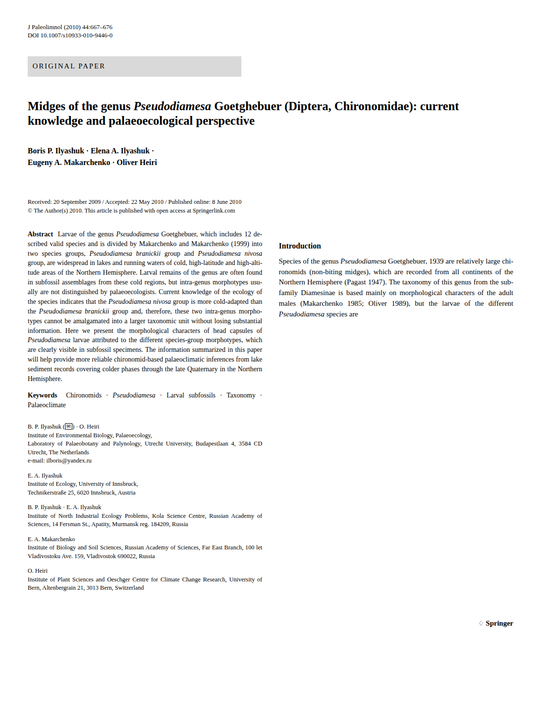J Paleolimnol (2010) 44:667–676 DOI 10.1007/s10933-010-9446-0
Original Paper
Midges of the genus Pseudodiamesa Goetghebuer (Diptera, Chironomidae): current knowledge and palaeoecological perspective
Boris P. Ilyashuk · Elena A. Ilyashuk ·
Eugeny A. Makarchenko · Oliver Heiri
Received: 20 September 2009 / Accepted: 22 May 2010 / Published online: 8 June 2010
© The Author(s) 2010. This article is published with open access at Springerlink.com
Abstract Larvae of the genus Pseudodiamesa Goetghebuer, which includes 12 described valid species and is divided by Makarchenko and Makarchenko (1999) into two species groups, Pseudodiamesa branickii group and Pseudodiamesa nivosa group, are widespread in lakes and running waters of cold, high-latitude and high-altitude areas of the Northern Hemisphere. Larval remains of the genus are often found in subfossil assemblages from these cold regions, but intra-genus morphotypes usually are not distinguished by palaeoecologists. Current knowledge of the ecology of the species indicates that the Pseudodiamesa nivosa group is more cold-adapted than the Pseudodiamesa branickii group and, therefore, these two intra-genus morphotypes cannot be amalgamated into a larger taxonomic unit without losing substantial information. Here we present the morphological characters of head capsules of Pseudodiamesa larvae attributed to the different species-group morphotypes, which are clearly visible in subfossil specimens. The information summarized in this paper will help provide more reliable chironomid-based palaeoclimatic inferences from lake sediment records covering colder phases through the late Quaternary in the Northern Hemisphere.
Keywords Chironomids · Pseudodiamesa · Larval subfossils · Taxonomy · Palaeoclimate
B. P. Ilyashuk (✉) · O. Heiri
Institute of Environmental Biology, Palaeoecology,
Laboratory of Palaeobotany and Palynology, Utrecht University, Budapestlaan 4, 3584 CD Utrecht, The Netherlands
e-mail: ilboris@yandex.ru
E. A. Ilyashuk
Institute of Ecology, University of Innsbruck,
Technikerstraße 25, 6020 Innsbruck, Austria
B. P. Ilyashuk · E. A. Ilyashuk
Institute of North Industrial Ecology Problems, Kola Science Centre, Russian Academy of Sciences, 14 Fersman St., Apatity, Murmansk reg. 184209, Russia
E. A. Makarchenko
Institute of Biology and Soil Sciences, Russian Academy of Sciences, Far East Branch, 100 let Vladivostoku Ave. 159, Vladivostok 690022, Russia
O. Heiri
Institute of Plant Sciences and Oeschger Centre for Climate Change Research, University of Bern, Altenbergrain 21, 3013 Bern, Switzerland
Introduction
Species of the genus Pseudodiamesa Goetghebuer, 1939 are relatively large chironomids (non-biting midges), which are recorded from all continents of the Northern Hemisphere (Pagast 1947). The taxonomy of this genus from the subfamily Diamesinae is based mainly on morphological characters of the adult males (Makarchenko 1985; Oliver 1989), but the larvae of the different Pseudodiamesa species are
♢Springer